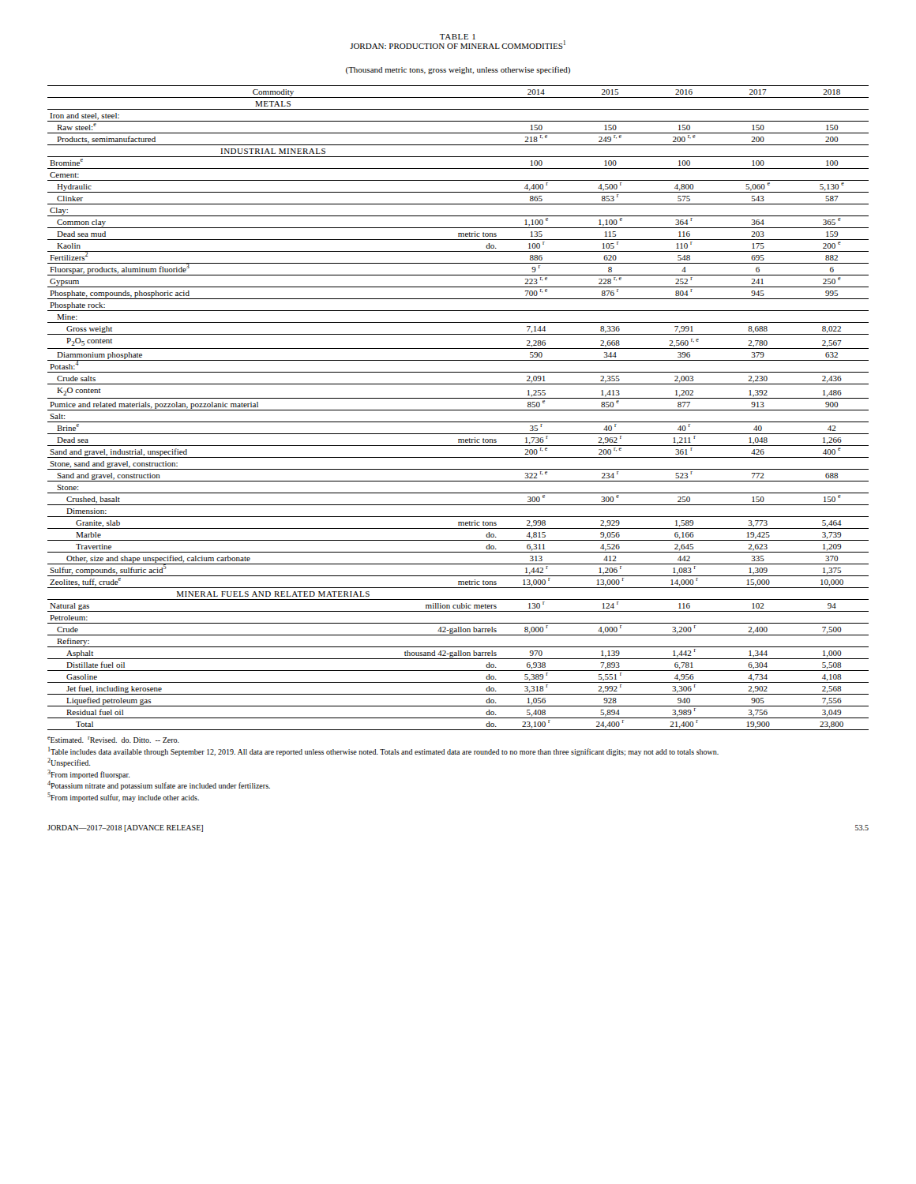TABLE 1
JORDAN: PRODUCTION OF MINERAL COMMODITIES1
(Thousand metric tons, gross weight, unless otherwise specified)
| Commodity | 2014 | 2015 | 2016 | 2017 | 2018 |
| --- | --- | --- | --- | --- | --- |
| METALS | | | | | |
| Iron and steel, steel: | | | | | |
| Raw steel: e | 150 | 150 | 150 | 150 | 150 |
| Products, semimanufactured | 218 r, e | 249 r, e | 200 r, e | 200 | 200 |
| INDUSTRIAL MINERALS | | | | | |
| Bromine e | 100 | 100 | 100 | 100 | 100 |
| Cement: | | | | | |
| Hydraulic | 4,400 r | 4,500 r | 4,800 | 5,060 e | 5,130 e |
| Clinker | 865 | 853 r | 575 | 543 | 587 |
| Clay: | | | | | |
| Common clay | 1,100 e | 1,100 e | 364 r | 364 | 365 e |
| Dead sea mud | metric tons | 135 | 115 | 116 | 203 | 159 |
| Kaolin | do. | 100 r | 105 r | 110 r | 175 | 200 e |
| Fertilizers 2 | 886 | 620 | 548 | 695 | 882 |
| Fluorspar, products, aluminum fluoride 3 | 9 r | 8 | 4 | 6 | 6 |
| Gypsum | 223 r, e | 228 r, e | 252 r | 241 | 250 e |
| Phosphate, compounds, phosphoric acid | 700 r, e | 876 r | 804 r | 945 | 995 |
| Phosphate rock: | | | | | |
| Mine: | | | | | |
| Gross weight | 7,144 | 8,336 | 7,991 | 8,688 | 8,022 |
| P 2 O 5 content | 2,286 | 2,668 | 2,560 r, e | 2,780 | 2,567 |
| Diammonium phosphate | 590 | 344 | 396 | 379 | 632 |
| Potash: 4 | | | | | |
| Crude salts | 2,091 | 2,355 | 2,003 | 2,230 | 2,436 |
| K 2 O content | 1,255 | 1,413 | 1,202 | 1,392 | 1,486 |
| Pumice and related materials, pozzolan, pozzolanic material | 850 e | 850 e | 877 | 913 | 900 |
| Salt: | | | | | |
| Brine e | 35 r | 40 r | 40 r | 40 | 42 |
| Dead sea | metric tons | 1,736 r | 2,962 r | 1,211 r | 1,048 | 1,266 |
| Sand and gravel, industrial, unspecified | 200 r, e | 200 r, e | 361 r | 426 | 400 e |
| Stone, sand and gravel, construction: | | | | | |
| Sand and gravel, construction | 322 r, e | 234 r | 523 r | 772 | 688 |
| Stone: | | | | | |
| Crushed, basalt | 300 e | 300 e | 250 | 150 | 150 e |
| Dimension: | | | | | |
| Granite, slab | metric tons | 2,998 | 2,929 | 1,589 | 3,773 | 5,464 |
| Marble | do. | 4,815 | 9,056 | 6,166 | 19,425 | 3,739 |
| Travertine | do. | 6,311 | 4,526 | 2,645 | 2,623 | 1,209 |
| Other, size and shape unspecified, calcium carbonate | 313 | 412 | 442 | 335 | 370 |
| Sulfur, compounds, sulfuric acid 5 | 1,442 r | 1,206 r | 1,083 r | 1,309 | 1,375 |
| Zeolites, tuff, crude e | metric tons | 13,000 r | 13,000 r | 14,000 r | 15,000 | 10,000 |
| MINERAL FUELS AND RELATED MATERIALS | | | | | |
| Natural gas | million cubic meters | 130 r | 124 r | 116 | 102 | 94 |
| Petroleum: | | | | | |
| Crude | 42-gallon barrels | 8,000 r | 4,000 r | 3,200 r | 2,400 | 7,500 |
| Refinery: | | | | | |
| Asphalt | thousand 42-gallon barrels | 970 | 1,139 | 1,442 r | 1,344 | 1,000 |
| Distillate fuel oil | do. | 6,938 | 7,893 | 6,781 | 6,304 | 5,508 |
| Gasoline | do. | 5,389 r | 5,551 r | 4,956 | 4,734 | 4,108 |
| Jet fuel, including kerosene | do. | 3,318 r | 2,992 r | 3,306 r | 2,902 | 2,568 |
| Liquefied petroleum gas | do. | 1,056 | 928 | 940 | 905 | 7,556 |
| Residual fuel oil | do. | 5,408 | 5,894 | 3,989 r | 3,756 | 3,049 |
| Total | do. | 23,100 r | 24,400 r | 21,400 r | 19,900 | 23,800 |
eEstimated. rRevised. do. Ditto. -- Zero.
1Table includes data available through September 12, 2019. All data are reported unless otherwise noted. Totals and estimated data are rounded to no more than three significant digits; may not add to totals shown.
2Unspecified.
3From imported fluorspar.
4Potassium nitrate and potassium sulfate are included under fertilizers.
5From imported sulfur, may include other acids.
JORDAN—2017–2018 [ADVANCE RELEASE] 53.5